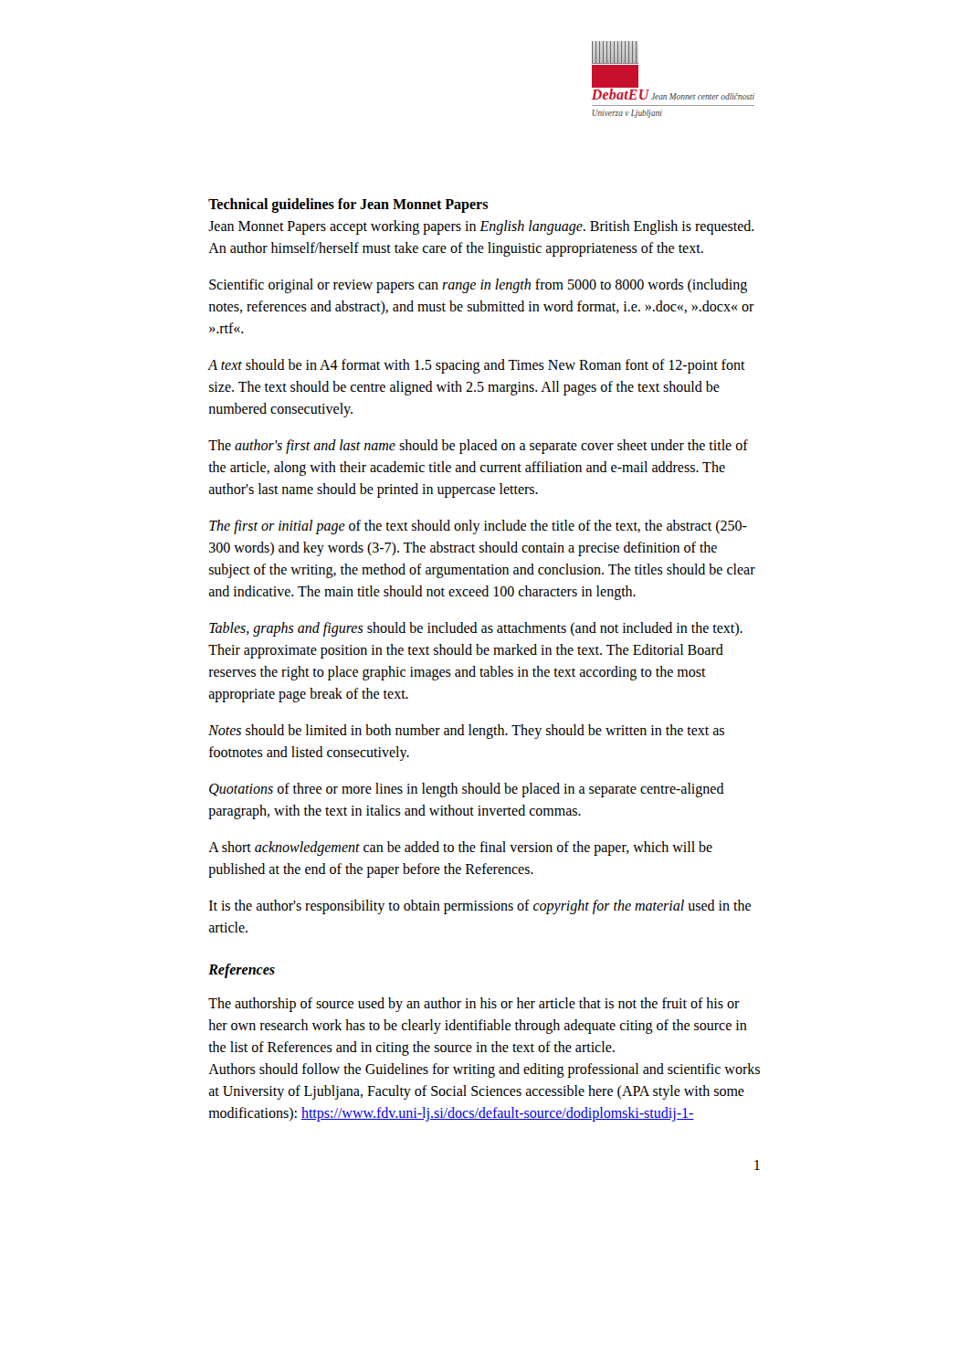DebatEU Jean Monnet center odličnosti Univerza v Ljubljani
Technical guidelines for Jean Monnet Papers
Jean Monnet Papers accept working papers in English language. British English is requested. An author himself/herself must take care of the linguistic appropriateness of the text.
Scientific original or review papers can range in length from 5000 to 8000 words (including notes, references and abstract), and must be submitted in word format, i.e. ».doc«, ».docx« or ».rtf«.
A text should be in A4 format with 1.5 spacing and Times New Roman font of 12-point font size. The text should be centre aligned with 2.5 margins. All pages of the text should be numbered consecutively.
The author's first and last name should be placed on a separate cover sheet under the title of the article, along with their academic title and current affiliation and e-mail address. The author's last name should be printed in uppercase letters.
The first or initial page of the text should only include the title of the text, the abstract (250- 300 words) and key words (3-7). The abstract should contain a precise definition of the subject of the writing, the method of argumentation and conclusion. The titles should be clear and indicative. The main title should not exceed 100 characters in length.
Tables, graphs and figures should be included as attachments (and not included in the text). Their approximate position in the text should be marked in the text. The Editorial Board reserves the right to place graphic images and tables in the text according to the most appropriate page break of the text.
Notes should be limited in both number and length. They should be written in the text as footnotes and listed consecutively.
Quotations of three or more lines in length should be placed in a separate centre-aligned paragraph, with the text in italics and without inverted commas.
A short acknowledgement can be added to the final version of the paper, which will be published at the end of the paper before the References.
It is the author's responsibility to obtain permissions of copyright for the material used in the article.
References
The authorship of source used by an author in his or her article that is not the fruit of his or her own research work has to be clearly identifiable through adequate citing of the source in the list of References and in citing the source in the text of the article.
Authors should follow the Guidelines for writing and editing professional and scientific works at University of Ljubljana, Faculty of Social Sciences accessible here (APA style with some modifications): https://www.fdv.uni-lj.si/docs/default-source/dodiplomski-studij-1-
1